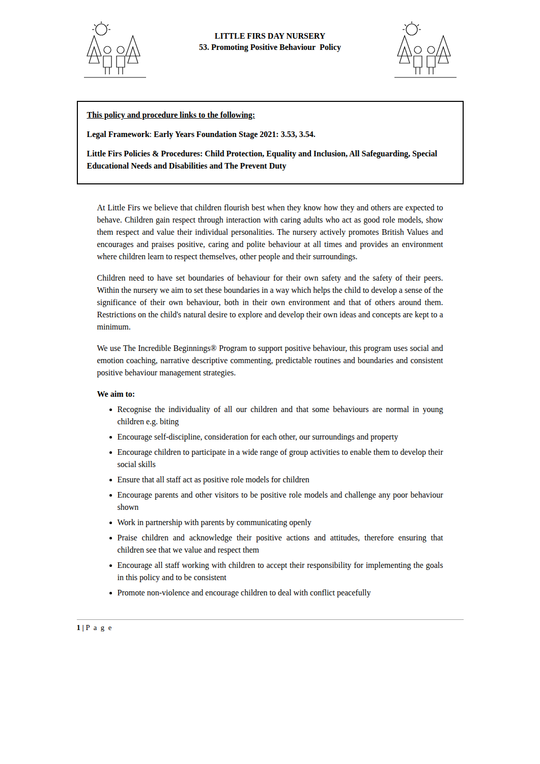LITTLE FIRS DAY NURSERY
53. Promoting Positive Behaviour Policy
This policy and procedure links to the following:
Legal Framework: Early Years Foundation Stage 2021: 3.53, 3.54.
Little Firs Policies & Procedures: Child Protection, Equality and Inclusion, All Safeguarding, Special Educational Needs and Disabilities and The Prevent Duty
At Little Firs we believe that children flourish best when they know how they and others are expected to behave. Children gain respect through interaction with caring adults who act as good role models, show them respect and value their individual personalities. The nursery actively promotes British Values and encourages and praises positive, caring and polite behaviour at all times and provides an environment where children learn to respect themselves, other people and their surroundings.
Children need to have set boundaries of behaviour for their own safety and the safety of their peers. Within the nursery we aim to set these boundaries in a way which helps the child to develop a sense of the significance of their own behaviour, both in their own environment and that of others around them. Restrictions on the child's natural desire to explore and develop their own ideas and concepts are kept to a minimum.
We use The Incredible Beginnings® Program to support positive behaviour, this program uses social and emotion coaching, narrative descriptive commenting, predictable routines and boundaries and consistent positive behaviour management strategies.
We aim to:
Recognise the individuality of all our children and that some behaviours are normal in young children e.g. biting
Encourage self-discipline, consideration for each other, our surroundings and property
Encourage children to participate in a wide range of group activities to enable them to develop their social skills
Ensure that all staff act as positive role models for children
Encourage parents and other visitors to be positive role models and challenge any poor behaviour shown
Work in partnership with parents by communicating openly
Praise children and acknowledge their positive actions and attitudes, therefore ensuring that children see that we value and respect them
Encourage all staff working with children to accept their responsibility for implementing the goals in this policy and to be consistent
Promote non-violence and encourage children to deal with conflict peacefully
1 | P a g e